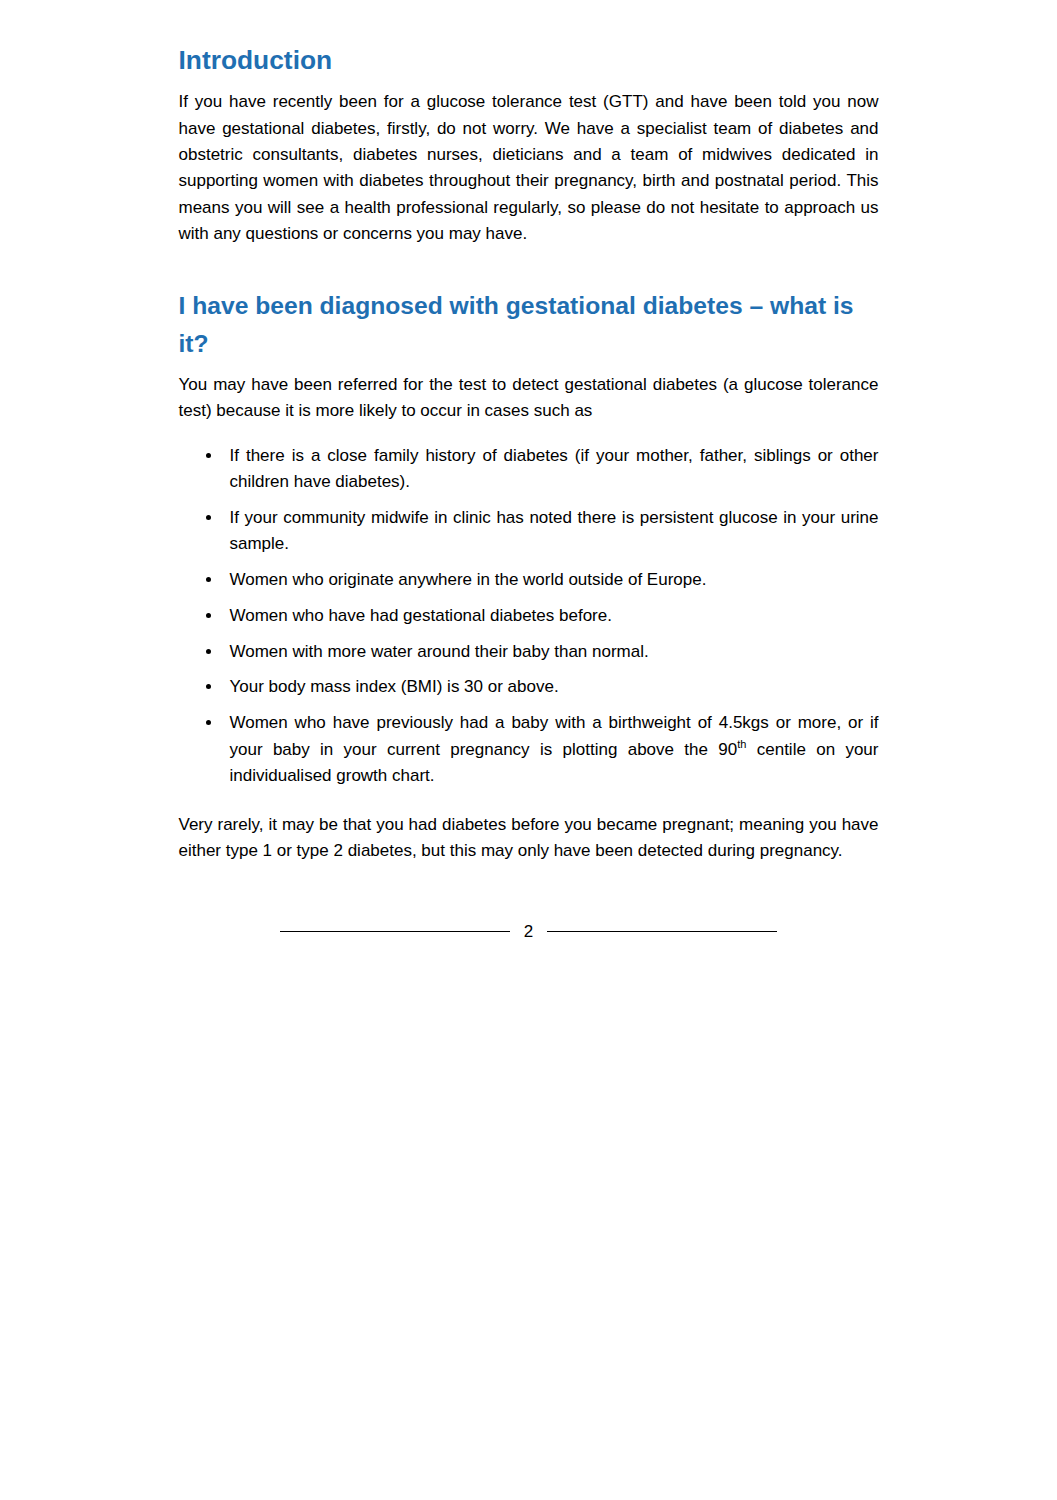Introduction
If you have recently been for a glucose tolerance test (GTT) and have been told you now have gestational diabetes, firstly, do not worry. We have a specialist team of diabetes and obstetric consultants, diabetes nurses, dieticians and a team of midwives dedicated in supporting women with diabetes throughout their pregnancy, birth and postnatal period. This means you will see a health professional regularly, so please do not hesitate to approach us with any questions or concerns you may have.
I have been diagnosed with gestational diabetes – what is it?
You may have been referred for the test to detect gestational diabetes (a glucose tolerance test) because it is more likely to occur in cases such as
If there is a close family history of diabetes (if your mother, father, siblings or other children have diabetes).
If your community midwife in clinic has noted there is persistent glucose in your urine sample.
Women who originate anywhere in the world outside of Europe.
Women who have had gestational diabetes before.
Women with more water around their baby than normal.
Your body mass index (BMI) is 30 or above.
Women who have previously had a baby with a birthweight of 4.5kgs or more, or if your baby in your current pregnancy is plotting above the 90th centile on your individualised growth chart.
Very rarely, it may be that you had diabetes before you became pregnant; meaning you have either type 1 or type 2 diabetes, but this may only have been detected during pregnancy.
2